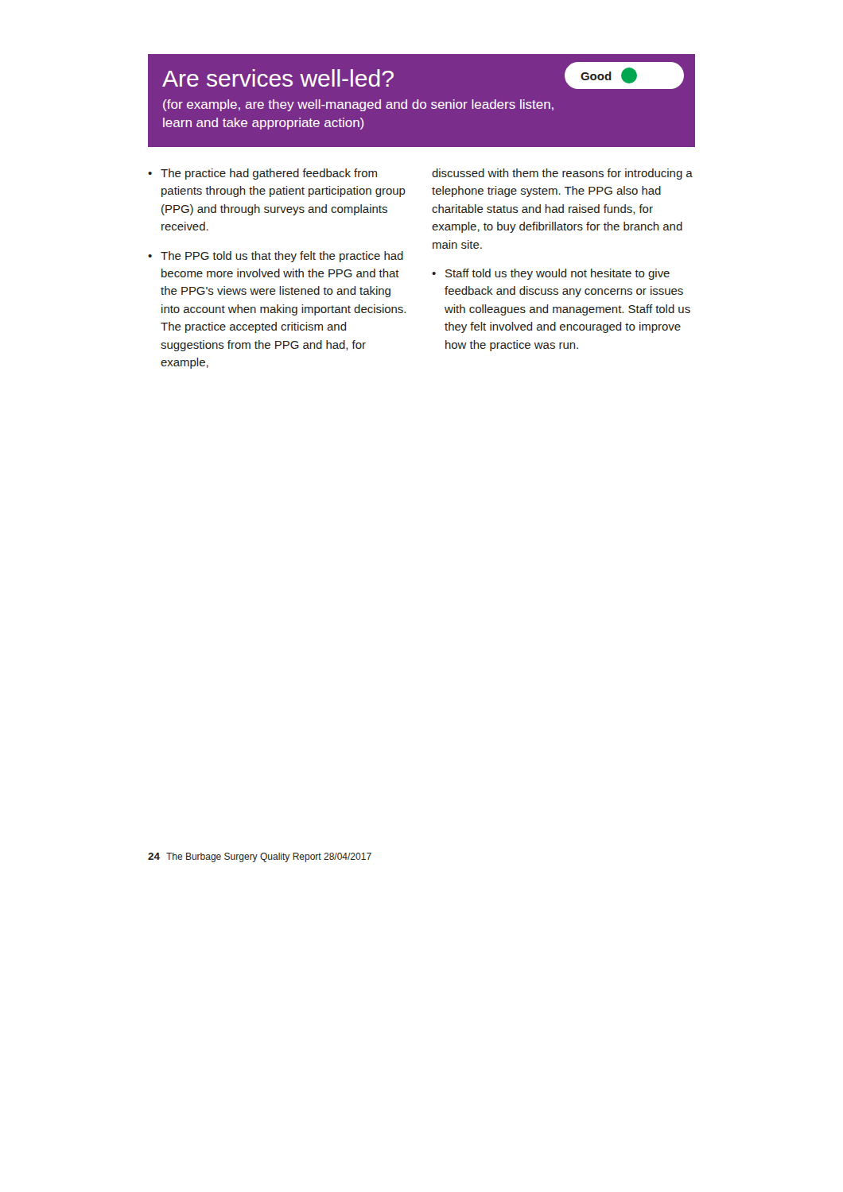Good
Are services well-led?
(for example, are they well-managed and do senior leaders listen, learn and take appropriate action)
The practice had gathered feedback from patients through the patient participation group (PPG) and through surveys and complaints received.
The PPG told us that they felt the practice had become more involved with the PPG and that the PPG's views were listened to and taking into account when making important decisions. The practice accepted criticism and suggestions from the PPG and had, for example,
discussed with them the reasons for introducing a telephone triage system. The PPG also had charitable status and had raised funds, for example, to buy defibrillators for the branch and main site.
Staff told us they would not hesitate to give feedback and discuss any concerns or issues with colleagues and management. Staff told us they felt involved and encouraged to improve how the practice was run.
24 The Burbage Surgery Quality Report 28/04/2017